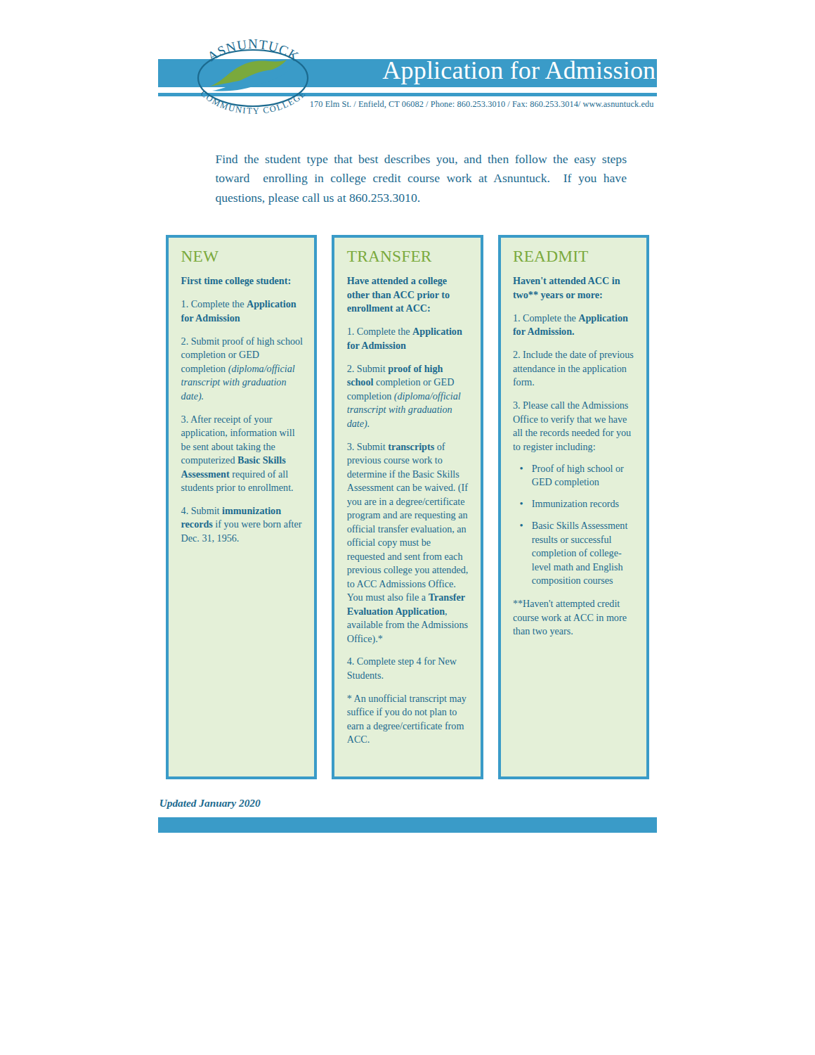Application for Admission
170 Elm St. / Enfield, CT 06082 / Phone: 860.253.3010 / Fax: 860.253.3014/ www.asnuntuck.edu
ASNUNTUCK COMMUNITY COLLEGE
Find the student type that best describes you, and then follow the easy steps toward enrolling in college credit course work at Asnuntuck. If you have questions, please call us at 860.253.3010.
NEW
First time college student:
1. Complete the Application for Admission
2. Submit proof of high school completion or GED completion (diploma/official transcript with graduation date).
3. After receipt of your application, information will be sent about taking the computerized Basic Skills Assessment required of all students prior to enrollment.
4. Submit immunization records if you were born after Dec. 31, 1956.
TRANSFER
Have attended a college other than ACC prior to enrollment at ACC:
1. Complete the Application for Admission
2. Submit proof of high school completion or GED completion (diploma/official transcript with graduation date).
3. Submit transcripts of previous course work to determine if the Basic Skills Assessment can be waived. (If you are in a degree/certificate program and are requesting an official transfer evaluation, an official copy must be requested and sent from each previous college you attended, to ACC Admissions Office. You must also file a Transfer Evaluation Application, available from the Admissions Office).*
4. Complete step 4 for New Students.
* An unofficial transcript may suffice if you do not plan to earn a degree/certificate from ACC.
READMIT
Haven't attended ACC in two** years or more:
1. Complete the Application for Admission.
2. Include the date of previous attendance in the application form.
3. Please call the Admissions Office to verify that we have all the records needed for you to register including:
Proof of high school or GED completion
Immunization records
Basic Skills Assessment results or successful completion of college-level math and English composition courses
**Haven't attempted credit course work at ACC in more than two years.
Updated January 2020